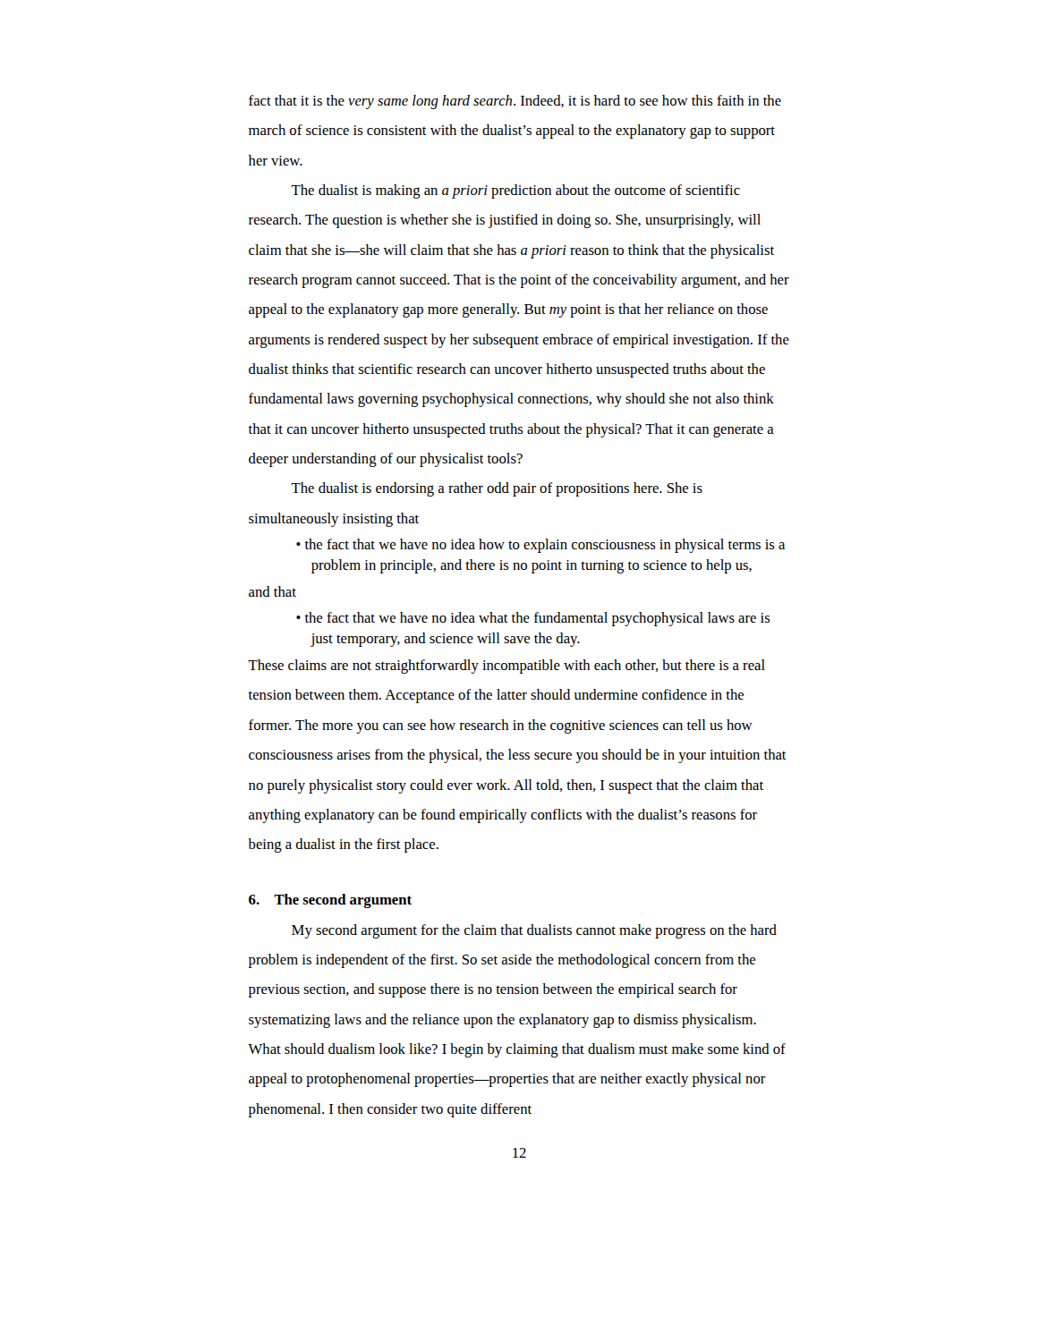fact that it is the very same long hard search. Indeed, it is hard to see how this faith in the march of science is consistent with the dualist’s appeal to the explanatory gap to support her view.
The dualist is making an a priori prediction about the outcome of scientific research. The question is whether she is justified in doing so. She, unsurprisingly, will claim that she is—she will claim that she has a priori reason to think that the physicalist research program cannot succeed. That is the point of the conceivability argument, and her appeal to the explanatory gap more generally. But my point is that her reliance on those arguments is rendered suspect by her subsequent embrace of empirical investigation. If the dualist thinks that scientific research can uncover hitherto unsuspected truths about the fundamental laws governing psychophysical connections, why should she not also think that it can uncover hitherto unsuspected truths about the physical? That it can generate a deeper understanding of our physicalist tools?
The dualist is endorsing a rather odd pair of propositions here. She is simultaneously insisting that
• the fact that we have no idea how to explain consciousness in physical terms is a problem in principle, and there is no point in turning to science to help us,
and that
• the fact that we have no idea what the fundamental psychophysical laws are is just temporary, and science will save the day.
These claims are not straightforwardly incompatible with each other, but there is a real tension between them. Acceptance of the latter should undermine confidence in the former. The more you can see how research in the cognitive sciences can tell us how consciousness arises from the physical, the less secure you should be in your intuition that no purely physicalist story could ever work. All told, then, I suspect that the claim that anything explanatory can be found empirically conflicts with the dualist’s reasons for being a dualist in the first place.
6. The second argument
My second argument for the claim that dualists cannot make progress on the hard problem is independent of the first. So set aside the methodological concern from the previous section, and suppose there is no tension between the empirical search for systematizing laws and the reliance upon the explanatory gap to dismiss physicalism. What should dualism look like? I begin by claiming that dualism must make some kind of appeal to protophenomenal properties—properties that are neither exactly physical nor phenomenal. I then consider two quite different
12